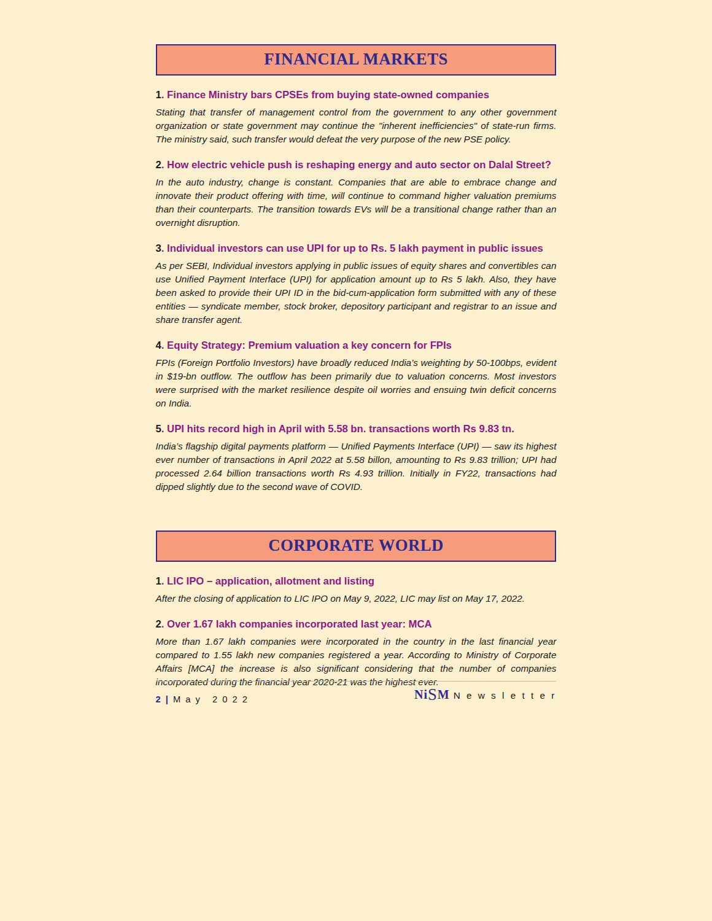FINANCIAL MARKETS
1. Finance Ministry bars CPSEs from buying state-owned companies
Stating that transfer of management control from the government to any other government organization or state government may continue the "inherent inefficiencies" of state-run firms. The ministry said, such transfer would defeat the very purpose of the new PSE policy.
2. How electric vehicle push is reshaping energy and auto sector on Dalal Street?
In the auto industry, change is constant. Companies that are able to embrace change and innovate their product offering with time, will continue to command higher valuation premiums than their counterparts. The transition towards EVs will be a transitional change rather than an overnight disruption.
3. Individual investors can use UPI for up to Rs. 5 lakh payment in public issues
As per SEBI, Individual investors applying in public issues of equity shares and convertibles can use Unified Payment Interface (UPI) for application amount up to Rs 5 lakh. Also, they have been asked to provide their UPI ID in the bid-cum-application form submitted with any of these entities — syndicate member, stock broker, depository participant and registrar to an issue and share transfer agent.
4. Equity Strategy: Premium valuation a key concern for FPIs
FPIs (Foreign Portfolio Investors) have broadly reduced India’s weighting by 50-100bps, evident in $19-bn outflow. The outflow has been primarily due to valuation concerns. Most investors were surprised with the market resilience despite oil worries and ensuing twin deficit concerns on India.
5. UPI hits record high in April with 5.58 bn. transactions worth Rs 9.83 tn.
India’s flagship digital payments platform — Unified Payments Interface (UPI) — saw its highest ever number of transactions in April 2022 at 5.58 billon, amounting to Rs 9.83 trillion; UPI had processed 2.64 billion transactions worth Rs 4.93 trillion. Initially in FY22, transactions had dipped slightly due to the second wave of COVID.
CORPORATE WORLD
1. LIC IPO – application, allotment and listing
After the closing of application to LIC IPO on May 9, 2022, LIC may list on May 17, 2022.
2. Over 1.67 lakh companies incorporated last year: MCA
More than 1.67 lakh companies were incorporated in the country in the last financial year compared to 1.55 lakh new companies registered a year. According to Ministry of Corporate Affairs [MCA] the increase is also significant considering that the number of companies incorporated during the financial year 2020-21 was the highest ever.
2 | M a y 2 0 2 2
Ni SMN e w s l e t t e r